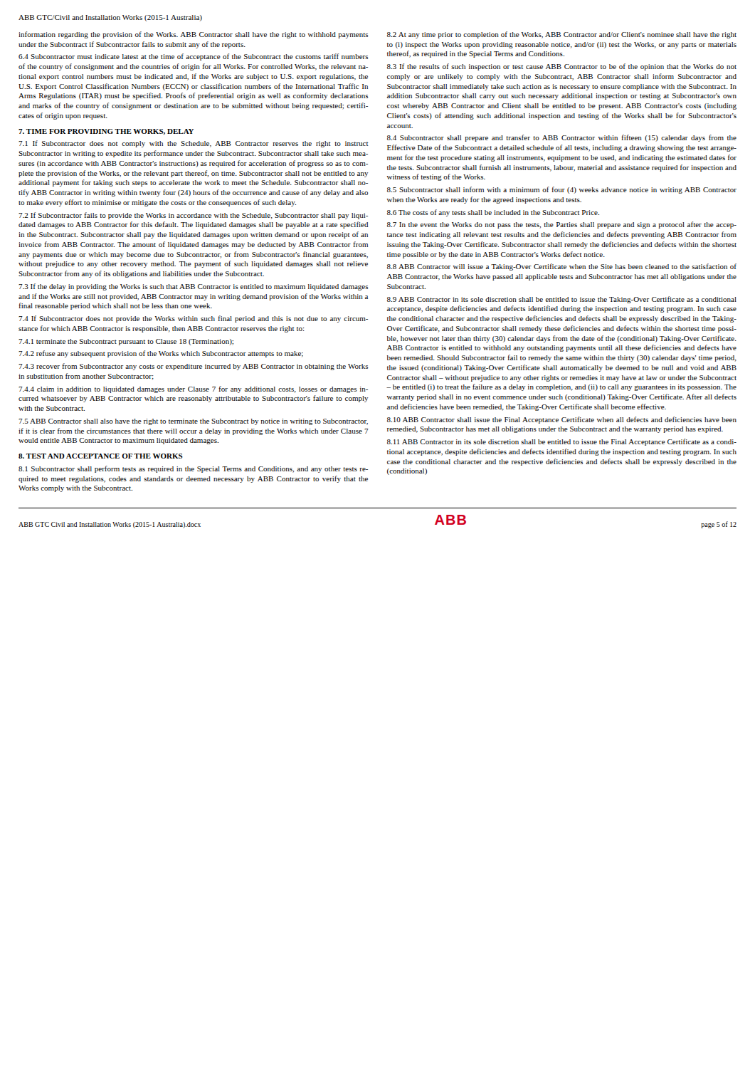ABB GTC/Civil and Installation Works (2015-1 Australia)
information regarding the provision of the Works. ABB Contractor shall have the right to withhold payments under the Subcontract if Subcontractor fails to submit any of the reports.
6.4 Subcontractor must indicate latest at the time of acceptance of the Subcontract the customs tariff numbers of the country of consignment and the countries of origin for all Works. For controlled Works, the relevant national export control numbers must be indicated and, if the Works are subject to U.S. export regulations, the U.S. Export Control Classification Numbers (ECCN) or classification numbers of the International Traffic In Arms Regulations (ITAR) must be specified. Proofs of preferential origin as well as conformity declarations and marks of the country of consignment or destination are to be submitted without being requested; certificates of origin upon request.
7. Time for providing the Works, Delay
7.1 If Subcontractor does not comply with the Schedule, ABB Contractor reserves the right to instruct Subcontractor in writing to expedite its performance under the Subcontract. Subcontractor shall take such measures (in accordance with ABB Contractor's instructions) as required for acceleration of progress so as to complete the provision of the Works, or the relevant part thereof, on time. Subcontractor shall not be entitled to any additional payment for taking such steps to accelerate the work to meet the Schedule. Subcontractor shall notify ABB Contractor in writing within twenty four (24) hours of the occurrence and cause of any delay and also to make every effort to minimise or mitigate the costs or the consequences of such delay.
7.2 If Subcontractor fails to provide the Works in accordance with the Schedule, Subcontractor shall pay liquidated damages to ABB Contractor for this default. The liquidated damages shall be payable at a rate specified in the Subcontract. Subcontractor shall pay the liquidated damages upon written demand or upon receipt of an invoice from ABB Contractor. The amount of liquidated damages may be deducted by ABB Contractor from any payments due or which may become due to Subcontractor, or from Subcontractor's financial guarantees, without prejudice to any other recovery method. The payment of such liquidated damages shall not relieve Subcontractor from any of its obligations and liabilities under the Subcontract.
7.3 If the delay in providing the Works is such that ABB Contractor is entitled to maximum liquidated damages and if the Works are still not provided, ABB Contractor may in writing demand provision of the Works within a final reasonable period which shall not be less than one week.
7.4 If Subcontractor does not provide the Works within such final period and this is not due to any circumstance for which ABB Contractor is responsible, then ABB Contractor reserves the right to:
7.4.1 terminate the Subcontract pursuant to Clause 18 (Termination);
7.4.2 refuse any subsequent provision of the Works which Subcontractor attempts to make;
7.4.3 recover from Subcontractor any costs or expenditure incurred by ABB Contractor in obtaining the Works in substitution from another Subcontractor;
7.4.4 claim in addition to liquidated damages under Clause 7 for any additional costs, losses or damages incurred whatsoever by ABB Contractor which are reasonably attributable to Subcontractor's failure to comply with the Subcontract.
7.5 ABB Contractor shall also have the right to terminate the Subcontract by notice in writing to Subcontractor, if it is clear from the circumstances that there will occur a delay in providing the Works which under Clause 7 would entitle ABB Contractor to maximum liquidated damages.
8. Test and acceptance of the Works
8.1 Subcontractor shall perform tests as required in the Special Terms and Conditions, and any other tests required to meet regulations, codes and standards or deemed necessary by ABB Contractor to verify that the Works comply with the Subcontract.
8.2 At any time prior to completion of the Works, ABB Contractor and/or Client's nominee shall have the right to (i) inspect the Works upon providing reasonable notice, and/or (ii) test the Works, or any parts or materials thereof, as required in the Special Terms and Conditions.
8.3 If the results of such inspection or test cause ABB Contractor to be of the opinion that the Works do not comply or are unlikely to comply with the Subcontract, ABB Contractor shall inform Subcontractor and Subcontractor shall immediately take such action as is necessary to ensure compliance with the Subcontract. In addition Subcontractor shall carry out such necessary additional inspection or testing at Subcontractor's own cost whereby ABB Contractor and Client shall be entitled to be present. ABB Contractor's costs (including Client's costs) of attending such additional inspection and testing of the Works shall be for Subcontractor's account.
8.4 Subcontractor shall prepare and transfer to ABB Contractor within fifteen (15) calendar days from the Effective Date of the Subcontract a detailed schedule of all tests, including a drawing showing the test arrangement for the test procedure stating all instruments, equipment to be used, and indicating the estimated dates for the tests. Subcontractor shall furnish all instruments, labour, material and assistance required for inspection and witness of testing of the Works.
8.5 Subcontractor shall inform with a minimum of four (4) weeks advance notice in writing ABB Contractor when the Works are ready for the agreed inspections and tests.
8.6 The costs of any tests shall be included in the Subcontract Price.
8.7 In the event the Works do not pass the tests, the Parties shall prepare and sign a protocol after the acceptance test indicating all relevant test results and the deficiencies and defects preventing ABB Contractor from issuing the Taking-Over Certificate. Subcontractor shall remedy the deficiencies and defects within the shortest time possible or by the date in ABB Contractor's Works defect notice.
8.8 ABB Contractor will issue a Taking-Over Certificate when the Site has been cleaned to the satisfaction of ABB Contractor, the Works have passed all applicable tests and Subcontractor has met all obligations under the Subcontract.
8.9 ABB Contractor in its sole discretion shall be entitled to issue the Taking-Over Certificate as a conditional acceptance, despite deficiencies and defects identified during the inspection and testing program. In such case the conditional character and the respective deficiencies and defects shall be expressly described in the Taking-Over Certificate, and Subcontractor shall remedy these deficiencies and defects within the shortest time possible, however not later than thirty (30) calendar days from the date of the (conditional) Taking-Over Certificate. ABB Contractor is entitled to withhold any outstanding payments until all these deficiencies and defects have been remedied. Should Subcontractor fail to remedy the same within the thirty (30) calendar days' time period, the issued (conditional) Taking-Over Certificate shall automatically be deemed to be null and void and ABB Contractor shall – without prejudice to any other rights or remedies it may have at law or under the Subcontract – be entitled (i) to treat the failure as a delay in completion, and (ii) to call any guarantees in its possession. The warranty period shall in no event commence under such (conditional) Taking-Over Certificate. After all defects and deficiencies have been remedied, the Taking-Over Certificate shall become effective.
8.10 ABB Contractor shall issue the Final Acceptance Certificate when all defects and deficiencies have been remedied, Subcontractor has met all obligations under the Subcontract and the warranty period has expired.
8.11 ABB Contractor in its sole discretion shall be entitled to issue the Final Acceptance Certificate as a conditional acceptance, despite deficiencies and defects identified during the inspection and testing program. In such case the conditional character and the respective deficiencies and defects shall be expressly described in the (conditional)
ABB GTC Civil and Installation Works (2015-1 Australia).docx
ABB
page 5 of 12